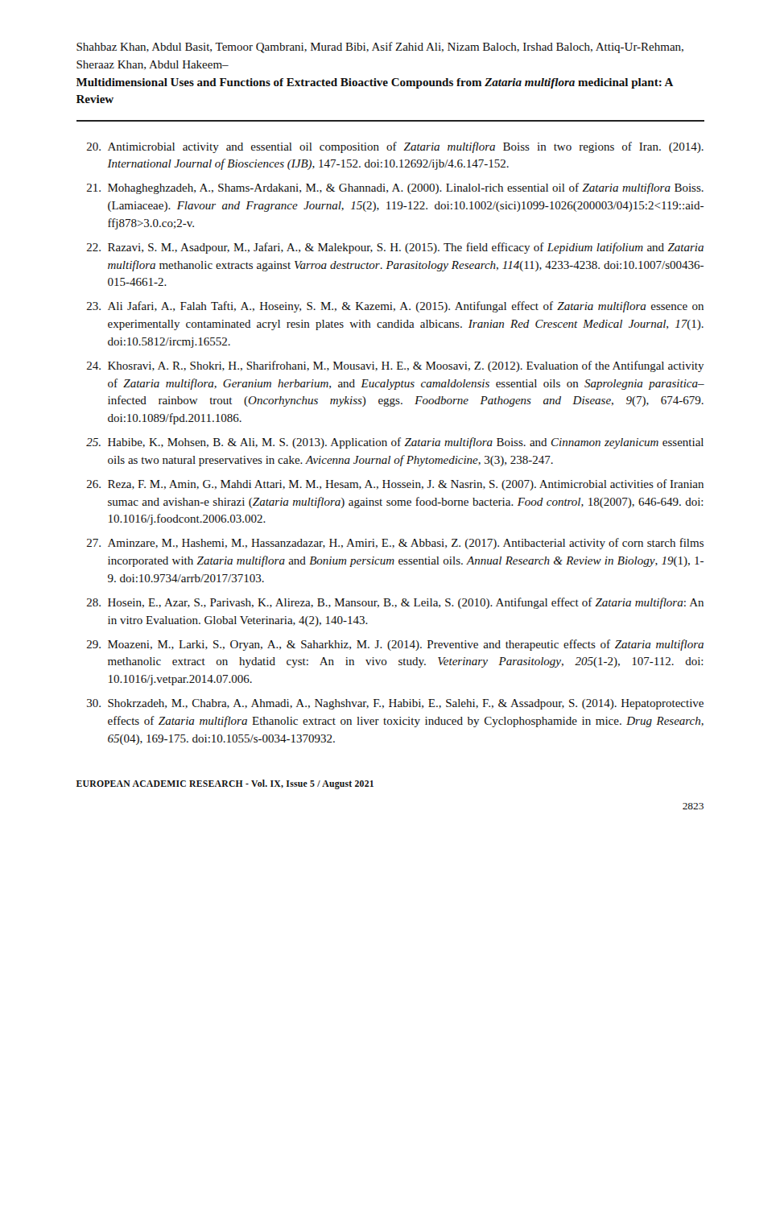Shahbaz Khan, Abdul Basit, Temoor Qambrani, Murad Bibi, Asif Zahid Ali, Nizam Baloch, Irshad Baloch, Attiq-Ur-Rehman, Sheraaz Khan, Abdul Hakeem–
Multidimensional Uses and Functions of Extracted Bioactive Compounds from Zataria multiflora medicinal plant: A Review
Antimicrobial activity and essential oil composition of Zataria multiflora Boiss in two regions of Iran. (2014). International Journal of Biosciences (IJB), 147-152. doi:10.12692/ijb/4.6.147-152.
Mohagheghzadeh, A., Shams-Ardakani, M., & Ghannadi, A. (2000). Linalol-rich essential oil of Zataria multiflora Boiss. (Lamiaceae). Flavour and Fragrance Journal, 15(2), 119-122. doi:10.1002/(sici)1099-1026(200003/04)15:2<119::aid-ffj878>3.0.co;2-v.
Razavi, S. M., Asadpour, M., Jafari, A., & Malekpour, S. H. (2015). The field efficacy of Lepidium latifolium and Zataria multiflora methanolic extracts against Varroa destructor. Parasitology Research, 114(11), 4233-4238. doi:10.1007/s00436-015-4661-2.
Ali Jafari, A., Falah Tafti, A., Hoseiny, S. M., & Kazemi, A. (2015). Antifungal effect of Zataria multiflora essence on experimentally contaminated acryl resin plates with candida albicans. Iranian Red Crescent Medical Journal, 17(1). doi:10.5812/ircmj.16552.
Khosravi, A. R., Shokri, H., Sharifrohani, M., Mousavi, H. E., & Moosavi, Z. (2012). Evaluation of the Antifungal activity of Zataria multiflora, Geranium herbarium, and Eucalyptus camaldolensis essential oils on Saprolegnia parasitica–infected rainbow trout (Oncorhynchus mykiss) eggs. Foodborne Pathogens and Disease, 9(7), 674-679. doi:10.1089/fpd.2011.1086.
Habibe, K., Mohsen, B. & Ali, M. S. (2013). Application of Zataria multiflora Boiss. and Cinnamon zeylanicum essential oils as two natural preservatives in cake. Avicenna Journal of Phytomedicine, 3(3), 238-247.
Reza, F. M., Amin, G., Mahdi Attari, M. M., Hesam, A., Hossein, J. & Nasrin, S. (2007). Antimicrobial activities of Iranian sumac and avishan-e shirazi (Zataria multiflora) against some food-borne bacteria. Food control, 18(2007), 646-649. doi: 10.1016/j.foodcont.2006.03.002.
Aminzare, M., Hashemi, M., Hassanzadazar, H., Amiri, E., & Abbasi, Z. (2017). Antibacterial activity of corn starch films incorporated with Zataria multiflora and Bonium persicum essential oils. Annual Research & Review in Biology, 19(1), 1-9. doi:10.9734/arrb/2017/37103.
Hosein, E., Azar, S., Parivash, K., Alireza, B., Mansour, B., & Leila, S. (2010). Antifungal effect of Zataria multiflora: An in vitro Evaluation. Global Veterinaria, 4(2), 140-143.
Moazeni, M., Larki, S., Oryan, A., & Saharkhiz, M. J. (2014). Preventive and therapeutic effects of Zataria multiflora methanolic extract on hydatid cyst: An in vivo study. Veterinary Parasitology, 205(1-2), 107-112. doi: 10.1016/j.vetpar.2014.07.006.
Shokrzadeh, M., Chabra, A., Ahmadi, A., Naghshvar, F., Habibi, E., Salehi, F., & Assadpour, S. (2014). Hepatoprotective effects of Zataria multiflora Ethanolic extract on liver toxicity induced by Cyclophosphamide in mice. Drug Research, 65(04), 169-175. doi:10.1055/s-0034-1370932.
EUROPEAN ACADEMIC RESEARCH - Vol. IX, Issue 5 / August 2021
2823